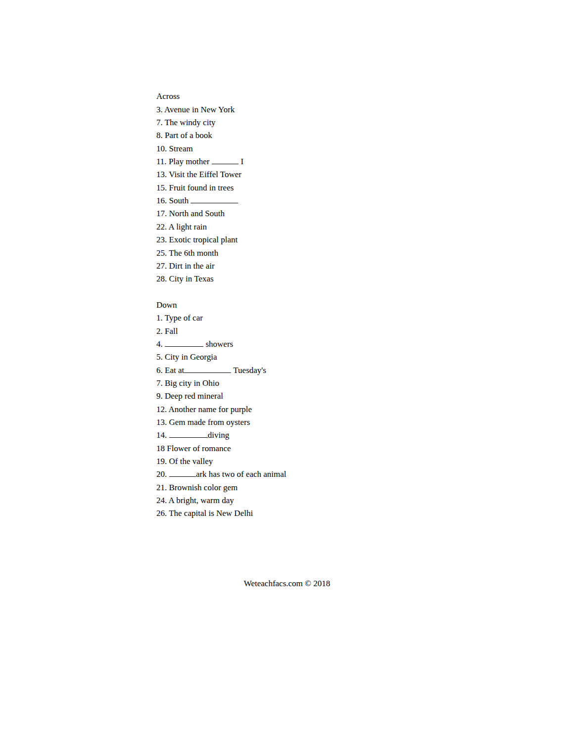Across
3. Avenue in New York
7. The windy city
8. Part of a book
10. Stream
11. Play mother I
13. Visit the Eiffel Tower
15. Fruit found in trees
16. South
17. North and South
22. A light rain
23. Exotic tropical plant
25. The 6th month
27. Dirt in the air
28. City in Texas
Down
1. Type of car
2. Fall
4. showers
5. City in Georgia
6. Eat at Tuesday's
7. Big city in Ohio
9. Deep red mineral
12. Another name for purple
13. Gem made from oysters
14. diving
18 Flower of romance
19. Of the valley
20. ark has two of each animal
21. Brownish color gem
24. A bright, warm day
26. The capital is New Delhi
Weteachfacs.com © 2018